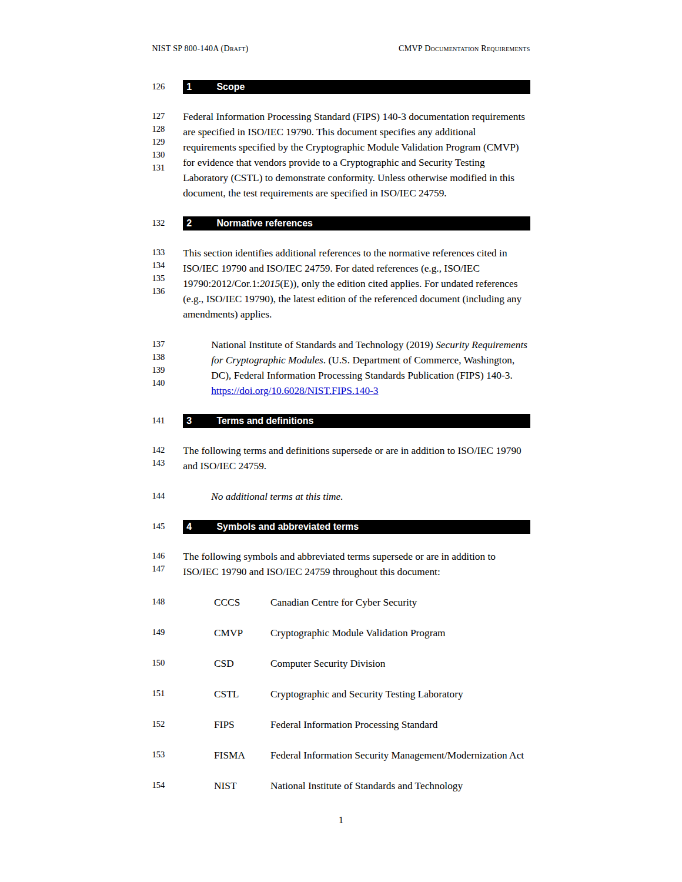NIST SP 800-140A (Draft)
CMVP Documentation Requirements
126
1 Scope
127
128
129
130
131
Federal Information Processing Standard (FIPS) 140-3 documentation requirements are specified in ISO/IEC 19790. This document specifies any additional requirements specified by the Cryptographic Module Validation Program (CMVP) for evidence that vendors provide to a Cryptographic and Security Testing Laboratory (CSTL) to demonstrate conformity. Unless otherwise modified in this document, the test requirements are specified in ISO/IEC 24759.
132
2 Normative references
133
134
135
136
This section identifies additional references to the normative references cited in ISO/IEC 19790 and ISO/IEC 24759. For dated references (e.g., ISO/IEC 19790:2012/Cor.1:2015(E)), only the edition cited applies. For undated references (e.g., ISO/IEC 19790), the latest edition of the referenced document (including any amendments) applies.
137
138
139
140
National Institute of Standards and Technology (2019) Security Requirements for Cryptographic Modules. (U.S. Department of Commerce, Washington, DC), Federal Information Processing Standards Publication (FIPS) 140-3.
https://doi.org/10.6028/NIST.FIPS.140-3
141
3 Terms and definitions
142
143
The following terms and definitions supersede or are in addition to ISO/IEC 19790 and ISO/IEC 24759.
144
No additional terms at this time.
145
4 Symbols and abbreviated terms
146
147
The following symbols and abbreviated terms supersede or are in addition to ISO/IEC 19790 and ISO/IEC 24759 throughout this document:
148
CCCS
Canadian Centre for Cyber Security
149
CMVP
Cryptographic Module Validation Program
150
CSD
Computer Security Division
151
CSTL
Cryptographic and Security Testing Laboratory
152
FIPS
Federal Information Processing Standard
153
FISMA
Federal Information Security Management/Modernization Act
154
NIST
National Institute of Standards and Technology
1